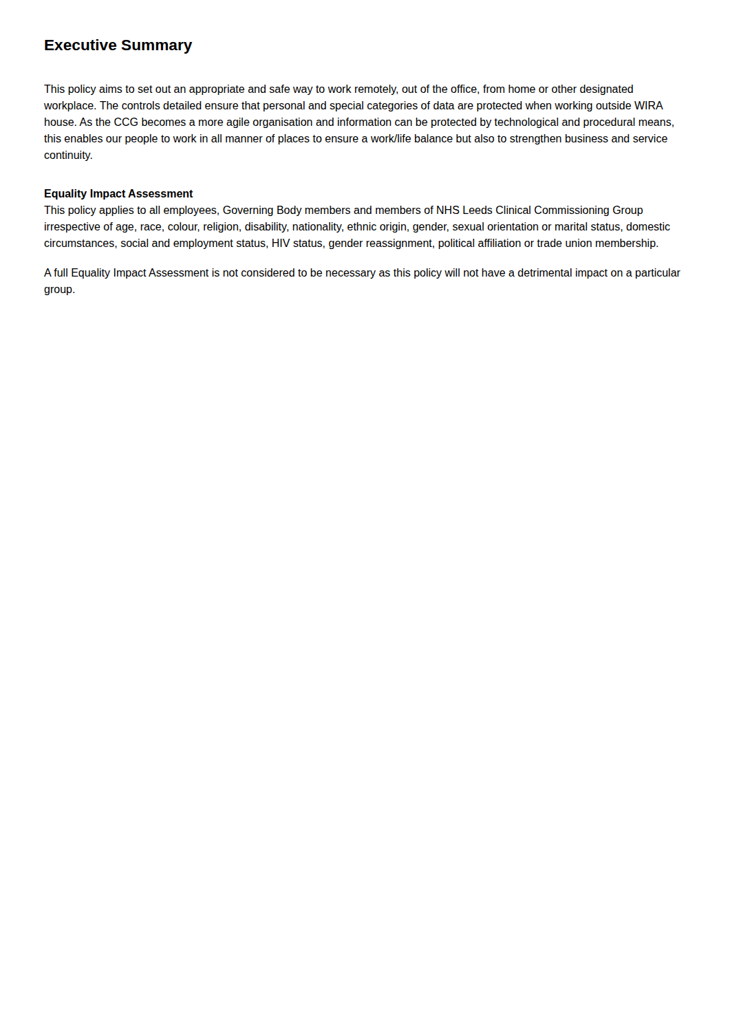Executive Summary
This policy aims to set out an appropriate and safe way to work remotely, out of the office, from home or other designated workplace. The controls detailed ensure that personal and special categories of data are protected when working outside WIRA house. As the CCG becomes a more agile organisation and information can be protected by technological and procedural means, this enables our people to work in all manner of places to ensure a work/life balance but also to strengthen business and service continuity.
Equality Impact Assessment
This policy applies to all employees, Governing Body members and members of NHS Leeds Clinical Commissioning Group irrespective of age, race, colour, religion, disability, nationality, ethnic origin, gender, sexual orientation or marital status, domestic circumstances, social and employment status, HIV status, gender reassignment, political affiliation or trade union membership.
A full Equality Impact Assessment is not considered to be necessary as this policy will not have a detrimental impact on a particular group.